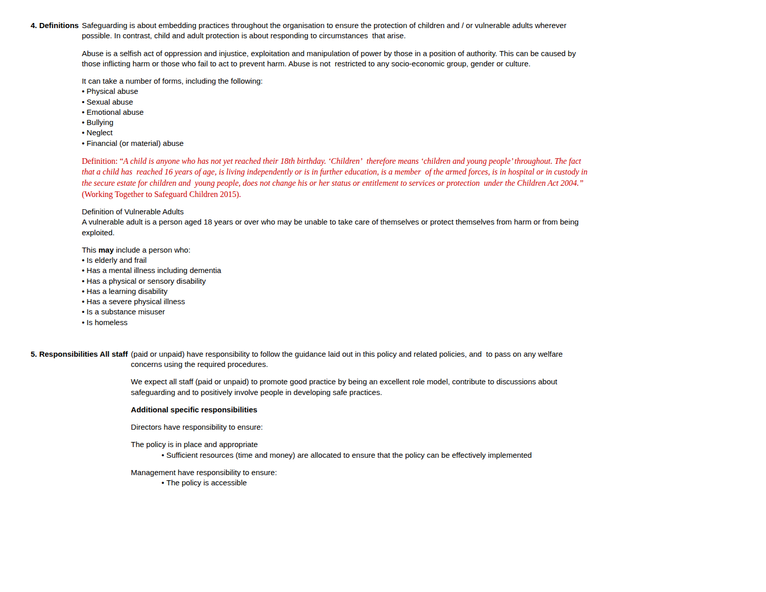4. Definitions
Safeguarding is about embedding practices throughout the organisation to ensure the protection of children and / or vulnerable adults wherever possible. In contrast, child and adult protection is about responding to circumstances that arise.
Abuse is a selfish act of oppression and injustice, exploitation and manipulation of power by those in a position of authority. This can be caused by those inflicting harm or those who fail to act to prevent harm. Abuse is not restricted to any socio-economic group, gender or culture.
It can take a number of forms, including the following:
Physical abuse
Sexual abuse
Emotional abuse
Bullying
Neglect
Financial (or material) abuse
Definition: “A child is anyone who has not yet reached their 18th birthday. ‘Children’ therefore means ‘children and young people’ throughout. The fact that a child has reached 16 years of age, is living independently or is in further education, is a member of the armed forces, is in hospital or in custody in the secure estate for children and young people, does not change his or her status or entitlement to services or protection under the Children Act 2004.” (Working Together to Safeguard Children 2015).
Definition of Vulnerable Adults
A vulnerable adult is a person aged 18 years or over who may be unable to take care of themselves or protect themselves from harm or from being exploited.
This may include a person who:
Is elderly and frail
Has a mental illness including dementia
Has a physical or sensory disability
Has a learning disability
Has a severe physical illness
Is a substance misuser
Is homeless
5. Responsibilities All staff
(paid or unpaid) have responsibility to follow the guidance laid out in this policy and related policies, and to pass on any welfare concerns using the required procedures.
We expect all staff (paid or unpaid) to promote good practice by being an excellent role model, contribute to discussions about safeguarding and to positively involve people in developing safe practices.
Additional specific responsibilities
Directors have responsibility to ensure:
The policy is in place and appropriate
Sufficient resources (time and money) are allocated to ensure that the policy can be effectively implemented
Management have responsibility to ensure:
The policy is accessible